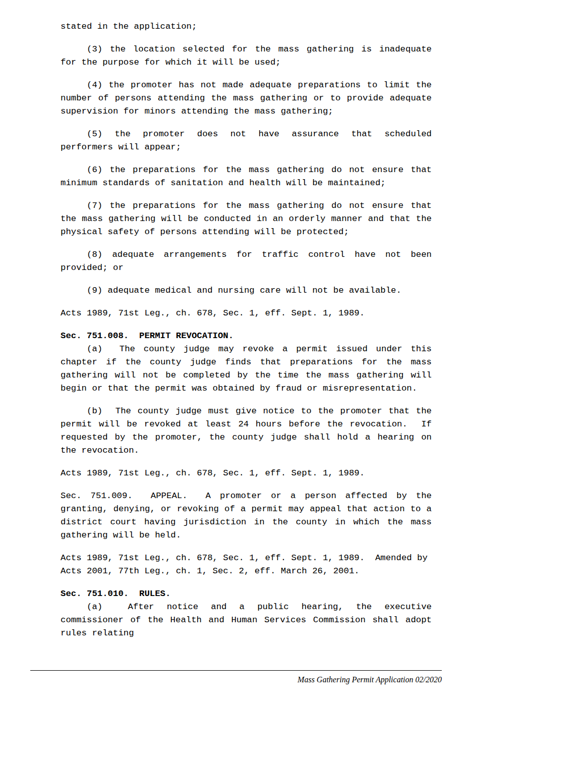stated in the application;
(3) the location selected for the mass gathering is inadequate for the purpose for which it will be used;
(4) the promoter has not made adequate preparations to limit the number of persons attending the mass gathering or to provide adequate supervision for minors attending the mass gathering;
(5) the promoter does not have assurance that scheduled performers will appear;
(6) the preparations for the mass gathering do not ensure that minimum standards of sanitation and health will be maintained;
(7) the preparations for the mass gathering do not ensure that the mass gathering will be conducted in an orderly manner and that the physical safety of persons attending will be protected;
(8) adequate arrangements for traffic control have not been provided; or
(9) adequate medical and nursing care will not be available.
Acts 1989, 71st Leg., ch. 678, Sec. 1, eff. Sept. 1, 1989.
Sec. 751.008. PERMIT REVOCATION.
(a) The county judge may revoke a permit issued under this chapter if the county judge finds that preparations for the mass gathering will not be completed by the time the mass gathering will begin or that the permit was obtained by fraud or misrepresentation.
(b) The county judge must give notice to the promoter that the permit will be revoked at least 24 hours before the revocation. If requested by the promoter, the county judge shall hold a hearing on the revocation.
Acts 1989, 71st Leg., ch. 678, Sec. 1, eff. Sept. 1, 1989.
Sec. 751.009. APPEAL. A promoter or a person affected by the granting, denying, or revoking of a permit may appeal that action to a district court having jurisdiction in the county in which the mass gathering will be held.
Acts 1989, 71st Leg., ch. 678, Sec. 1, eff. Sept. 1, 1989. Amended by Acts 2001, 77th Leg., ch. 1, Sec. 2, eff. March 26, 2001.
Sec. 751.010. RULES.
(a) After notice and a public hearing, the executive commissioner of the Health and Human Services Commission shall adopt rules relating
Mass Gathering Permit Application 02/2020